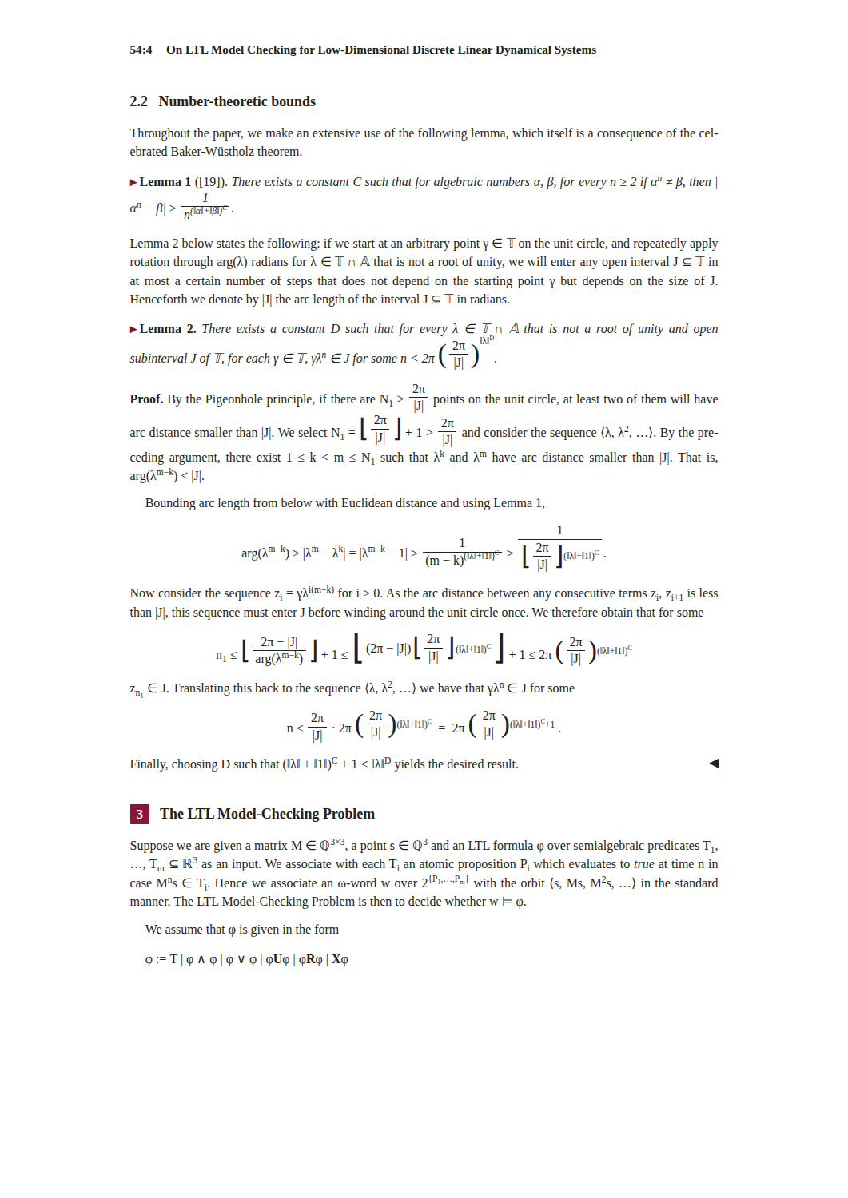54:4 On LTL Model Checking for Low-Dimensional Discrete Linear Dynamical Systems
2.2 Number-theoretic bounds
Throughout the paper, we make an extensive use of the following lemma, which itself is a consequence of the celebrated Baker-Wüstholz theorem.
▸Lemma 1 ([19]). There exists a constant C such that for algebraic numbers α, β, for every n ≥ 2 if αn ≠ β, then |αn − β| ≥ 1 n(‖α‖+‖β‖)C.
Lemma 2 below states the following: if we start at an arbitrary point γ ∈ 𝕋 on the unit circle, and repeatedly apply rotation through arg(λ) radians for λ ∈ 𝕋 ∩ 𝔸 that is not a root of unity, we will enter any open interval J ⊆ 𝕋 in at most a certain number of steps that does not depend on the starting point γ but depends on the size of J. Henceforth we denote by |J| the arc length of the interval J ⊆ 𝕋 in radians.
▸Lemma 2. There exists a constant D such that for every λ ∈ 𝕋 ∩ 𝔸 that is not a root of unity and open subinterval J of 𝕋, for each γ ∈ 𝕋, γλn ∈ J for some n < 2π (2π|J|)‖λ‖D.
Proof. By the Pigeonhole principle, if there are N1 > 2π|J| points on the unit circle, at least two of them will have arc distance smaller than |J|. We select N1 = ⌊2π|J|⌋ + 1 > 2π|J| and consider the sequence ⟨λ, λ2, …⟩. By the preceding argument, there exist 1 ≤ k < m ≤ N1 such that λk and λm have arc distance smaller than |J|. That is, arg(λm−k) < |J|.
Bounding arc length from below with Euclidean distance and using Lemma 1,
arg(λm−k) ≥ |λm − λk| = |λm−k − 1| ≥ 1(m − k)(‖λ‖+‖1‖)C ≥ 1⌊2π|J|⌋(‖λ‖+‖1‖)C.
Now consider the sequence zi = γλi(m−k) for i ≥ 0. As the arc distance between any consecutive terms zi, zi+1 is less than |J|, this sequence must enter J before winding around the unit circle once. We therefore obtain that for some
n1 ≤ ⌊2π − |J|arg(λm−k)⌋ + 1 ≤ ⌊(2π − |J|)⌊2π|J|⌋(‖λ‖+‖1‖)C⌋ + 1 ≤ 2π (2π|J|)(‖λ‖+‖1‖)C
zn1 ∈ J. Translating this back to the sequence ⟨λ, λ2, …⟩ we have that γλn ∈ J for some
n ≤ 2π|J| · 2π (2π|J|)(‖λ‖+‖1‖)C = 2π (2π|J|)(‖λ‖+‖1‖)C+1 .
Finally, choosing D such that (‖λ‖ + ‖1‖)C + 1 ≤ ‖λ‖D yields the desired result.
3 The LTL Model-Checking Problem
Suppose we are given a matrix M ∈ ℚ3×3, a point s ∈ ℚ3 and an LTL formula φ over semialgebraic predicates T1, …, Tm ⊆ ℝ3 as an input. We associate with each Ti an atomic proposition Pi which evaluates to true at time n in case Mns ∈ Ti. Hence we associate an ω-word w over 2{P1,…,Pm} with the orbit ⟨s, Ms, M2s, …⟩ in the standard manner. The LTL Model-Checking Problem is then to decide whether w ⊨ φ.
We assume that φ is given in the form
φ := T | φ ∧ φ | φ ∨ φ | φUφ | φRφ | Xφ